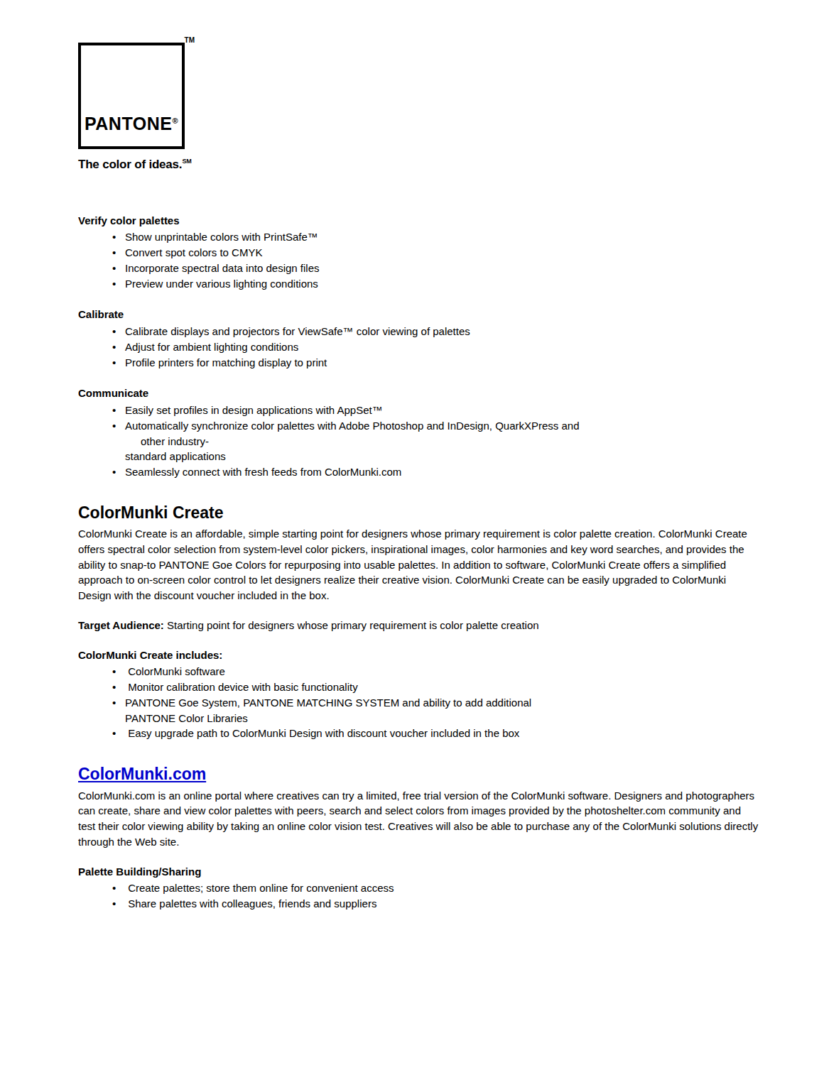TM PANTONE®
The color of ideas.SM
Verify color palettes
Show unprintable colors with PrintSafe™
Convert spot colors to CMYK
Incorporate spectral data into design files
Preview under various lighting conditions
Calibrate
Calibrate displays and projectors for ViewSafe™ color viewing of palettes
Adjust for ambient lighting conditions
Profile printers for matching display to print
Communicate
Easily set profiles in design applications with AppSet™
Automatically synchronize color palettes with Adobe Photoshop and InDesign, QuarkXPress and other industry- standard applications
Seamlessly connect with fresh feeds from ColorMunki.com
ColorMunki Create
ColorMunki Create is an affordable, simple starting point for designers whose primary requirement is color palette creation. ColorMunki Create offers spectral color selection from system-level color pickers, inspirational images, color harmonies and key word searches, and provides the ability to snap-to PANTONE Goe Colors for repurposing into usable palettes. In addition to software, ColorMunki Create offers a simplified approach to on-screen color control to let designers realize their creative vision. ColorMunki Create can be easily upgraded to ColorMunki Design with the discount voucher included in the box.
Target Audience: Starting point for designers whose primary requirement is color palette creation
ColorMunki Create includes:
ColorMunki software
Monitor calibration device with basic functionality
PANTONE Goe System, PANTONE MATCHING SYSTEM and ability to add additional PANTONE Color Libraries
Easy upgrade path to ColorMunki Design with discount voucher included in the box
ColorMunki.com
ColorMunki.com is an online portal where creatives can try a limited, free trial version of the ColorMunki software. Designers and photographers can create, share and view color palettes with peers, search and select colors from images provided by the photoshelter.com community and test their color viewing ability by taking an online color vision test. Creatives will also be able to purchase any of the ColorMunki solutions directly through the Web site.
Palette Building/Sharing
Create palettes; store them online for convenient access
Share palettes with colleagues, friends and suppliers